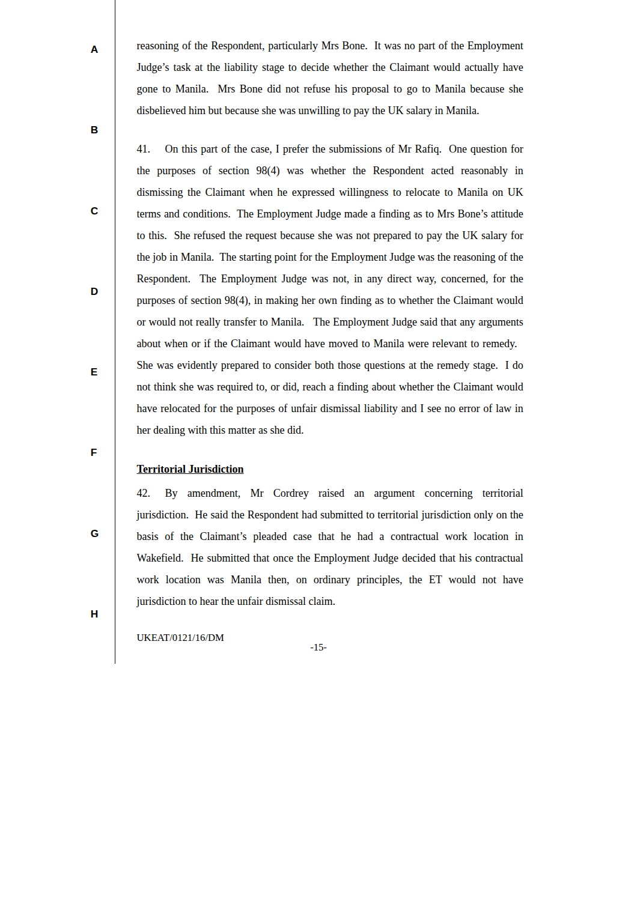A B C D E F G H
reasoning of the Respondent, particularly Mrs Bone. It was no part of the Employment Judge’s task at the liability stage to decide whether the Claimant would actually have gone to Manila. Mrs Bone did not refuse his proposal to go to Manila because she disbelieved him but because she was unwilling to pay the UK salary in Manila.
41. On this part of the case, I prefer the submissions of Mr Rafiq. One question for the purposes of section 98(4) was whether the Respondent acted reasonably in dismissing the Claimant when he expressed willingness to relocate to Manila on UK terms and conditions. The Employment Judge made a finding as to Mrs Bone’s attitude to this. She refused the request because she was not prepared to pay the UK salary for the job in Manila. The starting point for the Employment Judge was the reasoning of the Respondent. The Employment Judge was not, in any direct way, concerned, for the purposes of section 98(4), in making her own finding as to whether the Claimant would or would not really transfer to Manila. The Employment Judge said that any arguments about when or if the Claimant would have moved to Manila were relevant to remedy. She was evidently prepared to consider both those questions at the remedy stage. I do not think she was required to, or did, reach a finding about whether the Claimant would have relocated for the purposes of unfair dismissal liability and I see no error of law in her dealing with this matter as she did.
Territorial Jurisdiction
42. By amendment, Mr Cordrey raised an argument concerning territorial jurisdiction. He said the Respondent had submitted to territorial jurisdiction only on the basis of the Claimant’s pleaded case that he had a contractual work location in Wakefield. He submitted that once the Employment Judge decided that his contractual work location was Manila then, on ordinary principles, the ET would not have jurisdiction to hear the unfair dismissal claim.
UKEAT/0121/16/DM
-15-